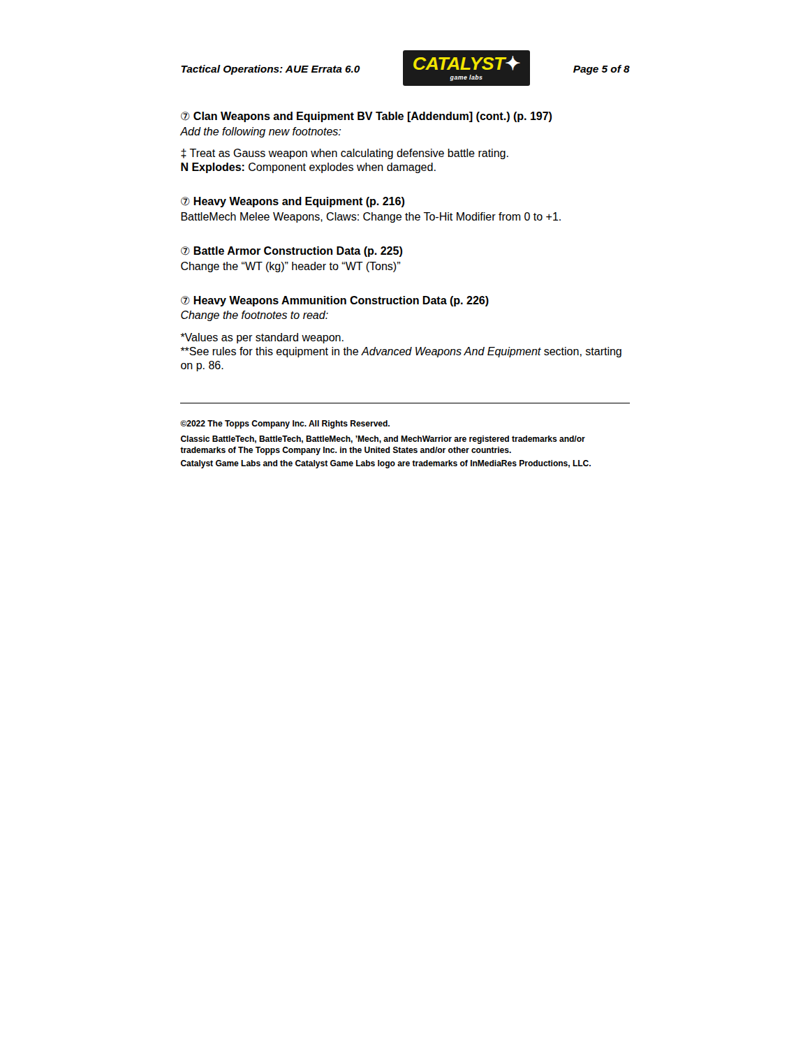Tactical Operations: AUE Errata 6.0
CATALYST✦ game labs
Page 5 of 8
⑦ Clan Weapons and Equipment BV Table [Addendum] (cont.) (p. 197)
Add the following new footnotes:
‡ Treat as Gauss weapon when calculating defensive battle rating.
N Explodes: Component explodes when damaged.
⑦ Heavy Weapons and Equipment (p. 216)
BattleMech Melee Weapons, Claws: Change the To-Hit Modifier from 0 to +1.
⑦ Battle Armor Construction Data (p. 225)
Change the “WT (kg)” header to “WT (Tons)”
⑦ Heavy Weapons Ammunition Construction Data (p. 226)
Change the footnotes to read:
*Values as per standard weapon.
**See rules for this equipment in the Advanced Weapons And Equipment section, starting on p. 86.
©2022 The Topps Company Inc. All Rights Reserved.
Classic BattleTech, BattleTech, BattleMech, ’Mech, and MechWarrior are registered trademarks and/or trademarks of The Topps Company Inc. in the United States and/or other countries.
Catalyst Game Labs and the Catalyst Game Labs logo are trademarks of InMediaRes Productions, LLC.